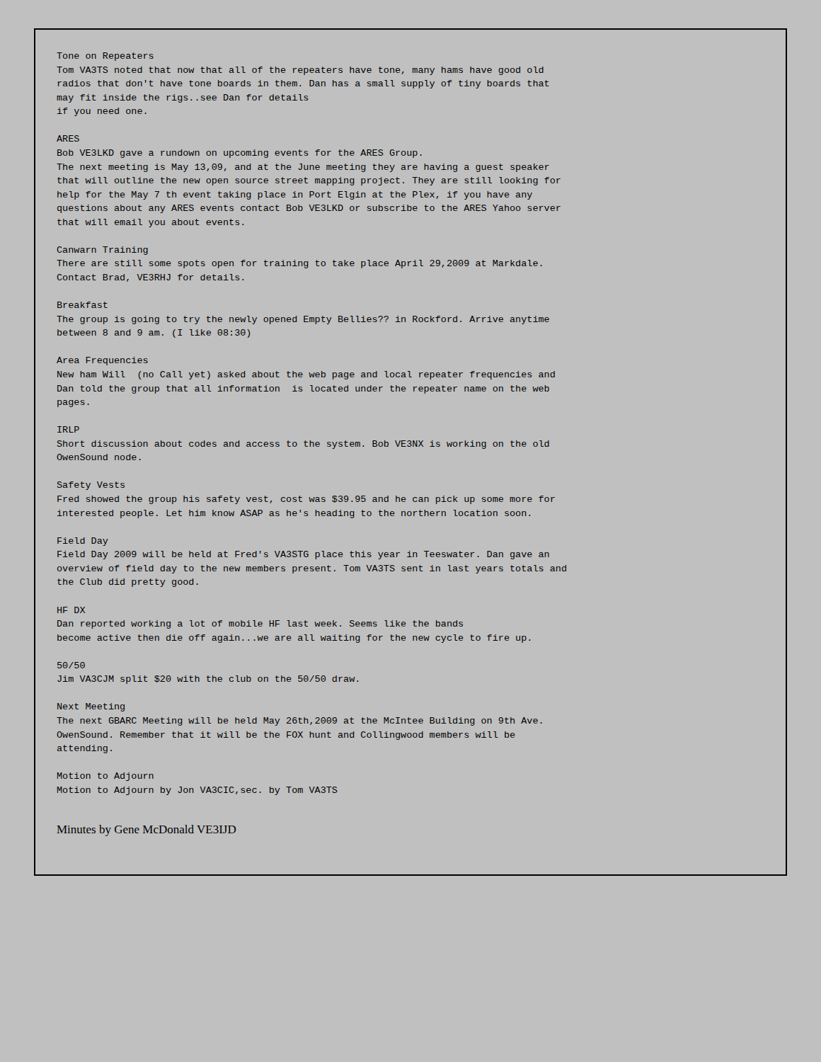Tone on Repeaters
Tom VA3TS noted that now that all of the repeaters have tone, many hams have good old
radios that don't have tone boards in them. Dan has a small supply of tiny boards that
may fit inside the rigs..see Dan for details
if you need one.

ARES
Bob VE3LKD gave a rundown on upcoming events for the ARES Group.
The next meeting is May 13,09, and at the June meeting they are having a guest speaker
that will outline the new open source street mapping project. They are still looking for
help for the May 7 th event taking place in Port Elgin at the Plex, if you have any
questions about any ARES events contact Bob VE3LKD or subscribe to the ARES Yahoo server
that will email you about events.

Canwarn Training
There are still some spots open for training to take place April 29,2009 at Markdale.
Contact Brad, VE3RHJ for details.

Breakfast
The group is going to try the newly opened Empty Bellies?? in Rockford. Arrive anytime
between 8 and 9 am. (I like 08:30)

Area Frequencies
New ham Will  (no Call yet) asked about the web page and local repeater frequencies and
Dan told the group that all information  is located under the repeater name on the web
pages.

IRLP
Short discussion about codes and access to the system. Bob VE3NX is working on the old
OwenSound node.

Safety Vests
Fred showed the group his safety vest, cost was $39.95 and he can pick up some more for
interested people. Let him know ASAP as he's heading to the northern location soon.

Field Day
Field Day 2009 will be held at Fred's VA3STG place this year in Teeswater. Dan gave an
overview of field day to the new members present. Tom VA3TS sent in last years totals and
the Club did pretty good.

HF DX
Dan reported working a lot of mobile HF last week. Seems like the bands
become active then die off again...we are all waiting for the new cycle to fire up.

50/50
Jim VA3CJM split $20 with the club on the 50/50 draw.

Next Meeting
The next GBARC Meeting will be held May 26th,2009 at the McIntee Building on 9th Ave.
OwenSound. Remember that it will be the FOX hunt and Collingwood members will be
attending.

Motion to Adjourn
Motion to Adjourn by Jon VA3CIC,sec. by Tom VA3TS
Minutes by Gene McDonald VE3IJD